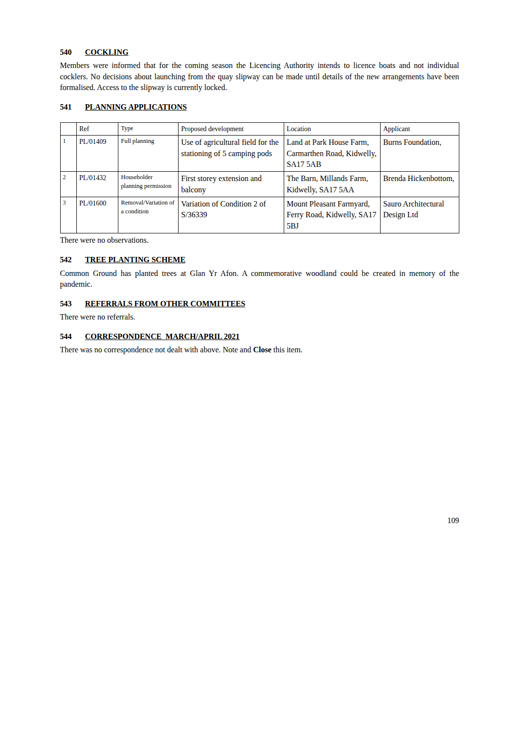540 COCKLING
Members were informed that for the coming season the Licencing Authority intends to licence boats and not individual cocklers. No decisions about launching from the quay slipway can be made until details of the new arrangements have been formalised. Access to the slipway is currently locked.
541 PLANNING APPLICATIONS
| | Ref | Type | Proposed development | Location | Applicant |
| --- | --- | --- | --- | --- | --- |
| 1 | PL/01409 | Full planning | Use of agricultural field for the stationing of 5 camping pods | Land at Park House Farm, Carmarthen Road, Kidwelly, SA17 5AB | Burns Foundation, |
| 2 | PL/01432 | Householder planning permission | First storey extension and balcony | The Barn, Millands Farm, Kidwelly, SA17 5AA | Brenda Hickenbottom, |
| 3 | PL/01600 | Removal/Variation of a condition | Variation of Condition 2 of S/36339 | Mount Pleasant Farmyard, Ferry Road, Kidwelly, SA17 5BJ | Sauro Architectural Design Ltd |
There were no observations.
542 TREE PLANTING SCHEME
Common Ground has planted trees at Glan Yr Afon. A commemorative woodland could be created in memory of the pandemic.
543 REFERRALS FROM OTHER COMMITTEES
There were no referrals.
544 CORRESPONDENCE MARCH/APRIL 2021
There was no correspondence not dealt with above. Note and Close this item.
109